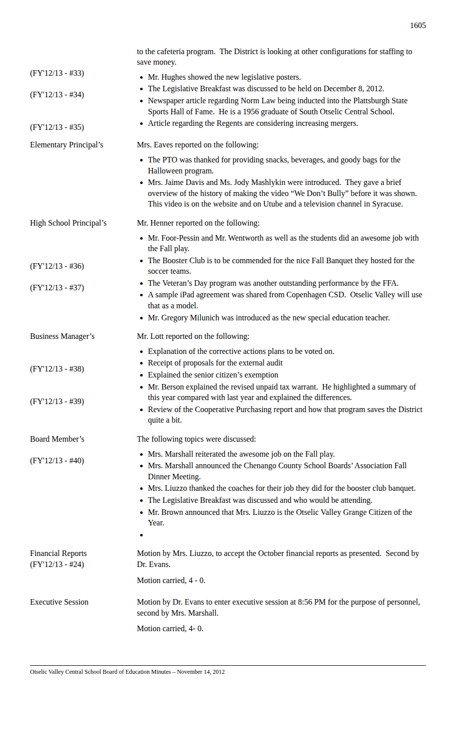1605
| (FY'12/13 - #33) (FY'12/13 - #34) (FY'12/13 - #35) | to the cafeteria program. The District is looking at other configurations for staffing to save money. Mr. Hughes showed the new legislative posters. The Legislative Breakfast was discussed to be held on December 8, 2012. Newspaper article regarding Norm Law being inducted into the Plattsburgh State Sports Hall of Fame. He is a 1956 graduate of South Otselic Central School. Article regarding the Regents are considering increasing mergers. |
| Elementary Principal’s | Mrs. Eaves reported on the following: The PTO was thanked for providing snacks, beverages, and goody bags for the Halloween program. Mrs. Jaime Davis and Ms. Jody Mashlykin were introduced. They gave a brief overview of the history of making the video “We Don’t Bully” before it was shown. This video is on the website and on Utube and a television channel in Syracuse. |
| High School Principal’s (FY'12/13 - #36) (FY'12/13 - #37) | Mr. Henner reported on the following: Mr. Foor-Pessin and Mr. Wentworth as well as the students did an awesome job with the Fall play. The Booster Club is to be commended for the nice Fall Banquet they hosted for the soccer teams. The Veteran’s Day program was another outstanding performance by the FFA. A sample iPad agreement was shared from Copenhagen CSD. Otselic Valley will use that as a model. Mr. Gregory Milunich was introduced as the new special education teacher. |
| Business Manager’s (FY'12/13 - #38) (FY'12/13 - #39) | Mr. Lott reported on the following: Explanation of the corrective actions plans to be voted on. Receipt of proposals for the external audit Explained the senior citizen’s exemption Mr. Berson explained the revised unpaid tax warrant. He highlighted a summary of this year compared with last year and explained the differences. Review of the Cooperative Purchasing report and how that program saves the District quite a bit. |
| Board Member’s (FY'12/13 - #40) | The following topics were discussed: Mrs. Marshall reiterated the awesome job on the Fall play. Mrs. Marshall announced the Chenango County School Boards’ Association Fall Dinner Meeting. Mrs. Liuzzo thanked the coaches for their job they did for the booster club banquet. The Legislative Breakfast was discussed and who would be attending. Mr. Brown announced that Mrs. Liuzzo is the Otselic Valley Grange Citizen of the Year. |
| Financial Reports (FY'12/13 - #24) | Motion by Mrs. Liuzzo, to accept the October financial reports as presented. Second by Dr. Evans. Motion carried, 4 - 0. |
| Executive Session | Motion by Dr. Evans to enter executive session at 8:56 PM for the purpose of personnel, second by Mrs. Marshall. Motion carried, 4- 0. |
Otselic Valley Central School Board of Education Minutes – November 14, 2012